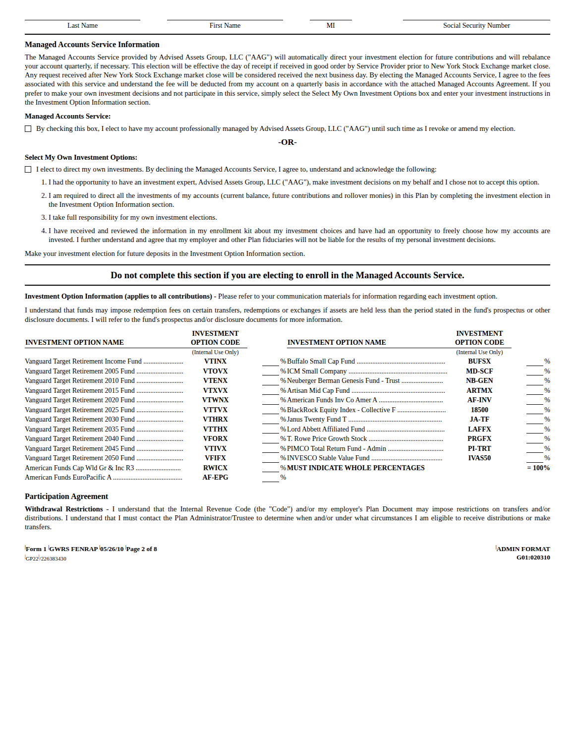| Last Name | | First Name | | MI | | Social Security Number |
Managed Accounts Service Information
The Managed Accounts Service provided by Advised Assets Group, LLC ("AAG") will automatically direct your investment election for future contributions and will rebalance your account quarterly, if necessary. This election will be effective the day of receipt if received in good order by Service Provider prior to New York Stock Exchange market close. Any request received after New York Stock Exchange market close will be considered received the next business day. By electing the Managed Accounts Service, I agree to the fees associated with this service and understand the fee will be deducted from my account on a quarterly basis in accordance with the attached Managed Accounts Agreement. If you prefer to make your own investment decisions and not participate in this service, simply select the Select My Own Investment Options box and enter your investment instructions in the Investment Option Information section.
Managed Accounts Service:
By checking this box, I elect to have my account professionally managed by Advised Assets Group, LLC ("AAG") until such time as I revoke or amend my election.
-OR-
Select My Own Investment Options:
I elect to direct my own investments. By declining the Managed Accounts Service, I agree to, understand and acknowledge the following:
I had the opportunity to have an investment expert, Advised Assets Group, LLC ("AAG"), make investment decisions on my behalf and I chose not to accept this option.
I am required to direct all the investments of my accounts (current balance, future contributions and rollover monies) in this Plan by completing the investment election in the Investment Option Information section.
I take full responsibility for my own investment elections.
I have received and reviewed the information in my enrollment kit about my investment choices and have had an opportunity to freely choose how my accounts are invested. I further understand and agree that my employer and other Plan fiduciaries will not be liable for the results of my personal investment decisions.
Make your investment election for future deposits in the Investment Option Information section.
Do not complete this section if you are electing to enroll in the Managed Accounts Service.
Investment Option Information (applies to all contributions) - Please refer to your communication materials for information regarding each investment option.
I understand that funds may impose redemption fees on certain transfers, redemptions or exchanges if assets are held less than the period stated in the fund's prospectus or other disclosure documents. I will refer to the fund's prospectus and/or disclosure documents for more information.
| INVESTMENT OPTION NAME | INVESTMENT OPTION CODE | | | INVESTMENT OPTION NAME | INVESTMENT OPTION CODE | |
| --- | --- | --- | --- | --- | --- | --- |
| | (Internal Use Only) | | | | (Internal Use Only) | |
| Vanguard Target Retirement Income Fund ....................... | VTINX | % | | Buffalo Small Cap Fund ................................................... | BUFSX | % |
| Vanguard Target Retirement 2005 Fund ........................... | VTOVX | % | | ICM Small Company ......................................................... | MD-SCF | % |
| Vanguard Target Retirement 2010 Fund ........................... | VTENX | % | | Neuberger Berman Genesis Fund - Trust ........................ | NB-GEN | % |
| Vanguard Target Retirement 2015 Fund ........................... | VTXVX | % | | Artisan Mid Cap Fund ...................................................... | ARTMX | % |
| Vanguard Target Retirement 2020 Fund ........................... | VTWNX | % | | American Funds Inv Co Amer A ..................................... | AF-INV | % |
| Vanguard Target Retirement 2025 Fund ........................... | VTTVX | % | | BlackRock Equity Index - Collective F ............................ | 18500 | % |
| Vanguard Target Retirement 2030 Fund ........................... | VTHRX | % | | Janus Twenty Fund T ...................................................... | JA-TF | % |
| Vanguard Target Retirement 2035 Fund ........................... | VTTHX | % | | Lord Abbett Affiliated Fund ............................................. | LAFFX | % |
| Vanguard Target Retirement 2040 Fund ........................... | VFORX | % | | T. Rowe Price Growth Stock ........................................... | PRGFX | % |
| Vanguard Target Retirement 2045 Fund ........................... | VTIVX | % | | PIMCO Total Return Fund - Admin ................................ | PI-TRT | % |
| Vanguard Target Retirement 2050 Fund ........................... | VFIFX | % | | INVESCO Stable Value Fund ......................................... | IVAS50 | % |
| American Funds Cap Wld Gr & Inc R3 .......................... | RWICX | % | | MUST INDICATE WHOLE PERCENTAGES | = 100% |
| American Funds EuroPacific A ........................................ | AF-EPG | % | | | | |
Participation Agreement
Withdrawal Restrictions - I understand that the Internal Revenue Code (the "Code") and/or my employer's Plan Document may impose restrictions on transfers and/or distributions. I understand that I must contact the Plan Administrator/Trustee to determine when and/or under what circumstances I am eligible to receive distributions or make transfers.
|Form 1 |GWRS FENRAP |05/26/10 |Page 2 of 8 |GP22|/226383430
|ADMIN FORMAT G01:020310